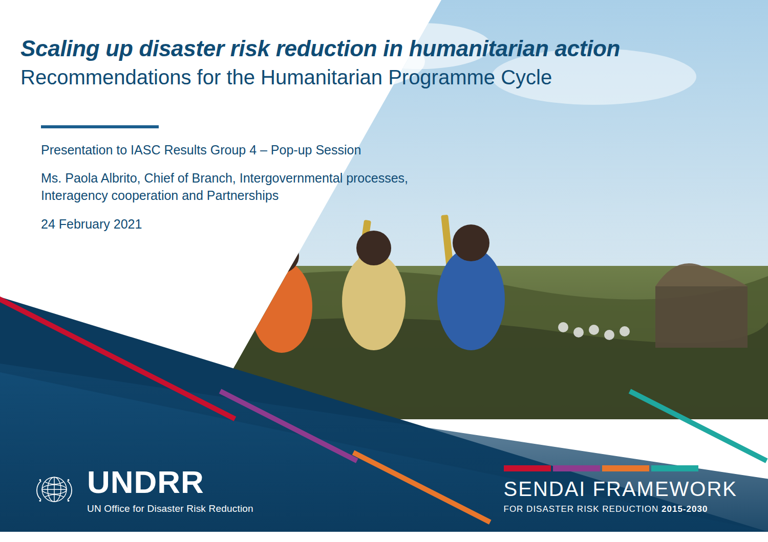Scaling up disaster risk reduction in humanitarian action
Recommendations for the Humanitarian Programme Cycle
Presentation to IASC Results Group 4 – Pop-up Session
Ms. Paola Albrito, Chief of Branch, Intergovernmental processes,
Interagency cooperation and Partnerships
24 February 2021
UNDRR
UN Office for Disaster Risk Reduction
SENDAI FRAMEWORK
FOR DISASTER RISK REDUCTION 2015-2030